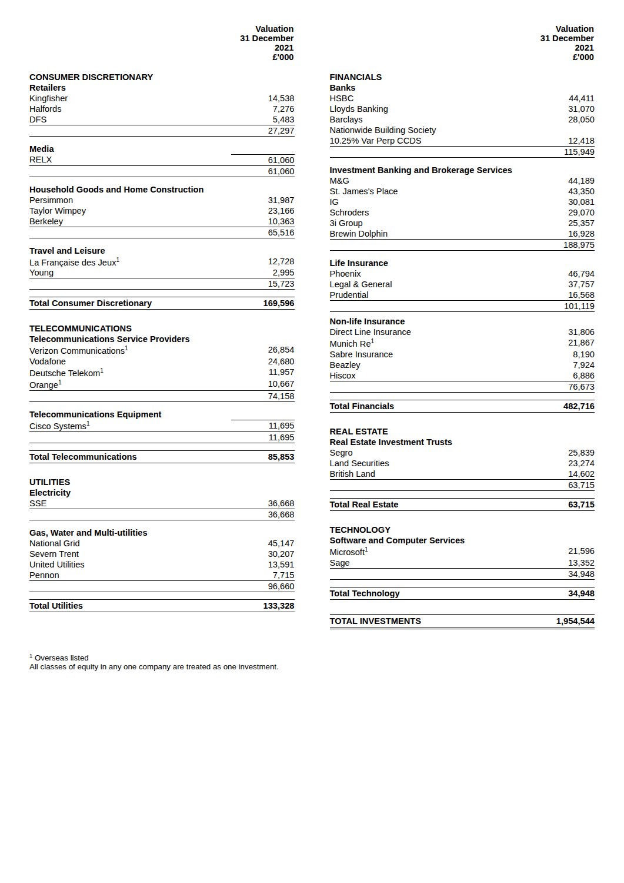| | Valuation 31 December 2021 £'000 |
| --- | --- |
| CONSUMER DISCRETIONARY | |
| Retailers | |
| Kingfisher | 14,538 |
| Halfords | 7,276 |
| DFS | 5,483 |
| | 27,297 |
| Media | |
| RELX | 61,060 |
| | 61,060 |
| Household Goods and Home Construction | |
| Persimmon | 31,987 |
| Taylor Wimpey | 23,166 |
| Berkeley | 10,363 |
| | 65,516 |
| Travel and Leisure | |
| La Française des Jeux 1 | 12,728 |
| Young | 2,995 |
| | 15,723 |
| Total Consumer Discretionary | 169,596 |
| TELECOMMUNICATIONS | |
| Telecommunications Service Providers | |
| Verizon Communications 1 | 26,854 |
| Vodafone | 24,680 |
| Deutsche Telekom 1 | 11,957 |
| Orange 1 | 10,667 |
| | 74,158 |
| Telecommunications Equipment | |
| Cisco Systems 1 | 11,695 |
| | 11,695 |
| Total Telecommunications | 85,853 |
| UTILITIES | |
| Electricity | |
| SSE | 36,668 |
| | 36,668 |
| Gas, Water and Multi-utilities | |
| National Grid | 45,147 |
| Severn Trent | 30,207 |
| United Utilities | 13,591 |
| Pennon | 7,715 |
| | 96,660 |
| Total Utilities | 133,328 |
| | Valuation 31 December 2021 £'000 |
| --- | --- |
| FINANCIALS | |
| Banks | |
| HSBC | 44,411 |
| Lloyds Banking | 31,070 |
| Barclays | 28,050 |
| Nationwide Building Society | |
| 10.25% Var Perp CCDS | 12,418 |
| | 115,949 |
| Investment Banking and Brokerage Services | |
| M&G | 44,189 |
| St. James's Place | 43,350 |
| IG | 30,081 |
| Schroders | 29,070 |
| 3i Group | 25,357 |
| Brewin Dolphin | 16,928 |
| | 188,975 |
| Life Insurance | |
| Phoenix | 46,794 |
| Legal & General | 37,757 |
| Prudential | 16,568 |
| | 101,119 |
| Non-life Insurance | |
| Direct Line Insurance | 31,806 |
| Munich Re 1 | 21,867 |
| Sabre Insurance | 8,190 |
| Beazley | 7,924 |
| Hiscox | 6,886 |
| | 76,673 |
| Total Financials | 482,716 |
| REAL ESTATE | |
| Real Estate Investment Trusts | |
| Segro | 25,839 |
| Land Securities | 23,274 |
| British Land | 14,602 |
| | 63,715 |
| Total Real Estate | 63,715 |
| TECHNOLOGY | |
| Software and Computer Services | |
| Microsoft 1 | 21,596 |
| Sage | 13,352 |
| | 34,948 |
| Total Technology | 34,948 |
| TOTAL INVESTMENTS | 1,954,544 |
1 Overseas listed
All classes of equity in any one company are treated as one investment.